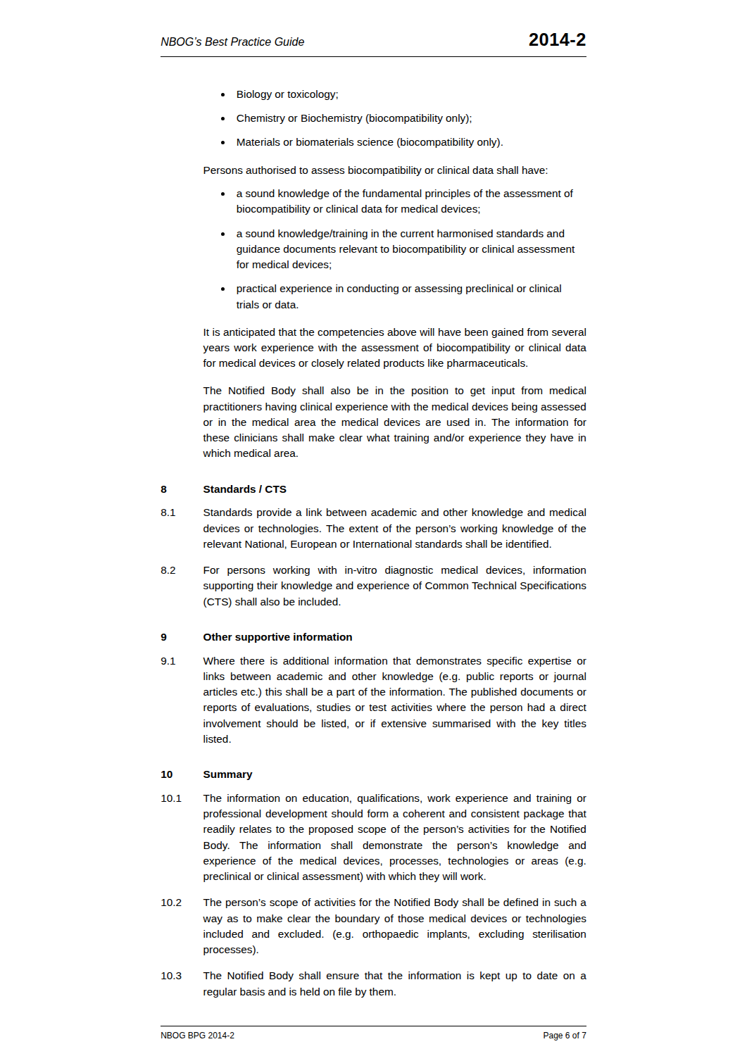NBOG’s Best Practice Guide 2014-2
Biology or toxicology;
Chemistry or Biochemistry (biocompatibility only);
Materials or biomaterials science (biocompatibility only).
Persons authorised to assess biocompatibility or clinical data shall have:
a sound knowledge of the fundamental principles of the assessment of biocompatibility or clinical data for medical devices;
a sound knowledge/training in the current harmonised standards and guidance documents relevant to biocompatibility or clinical assessment for medical devices;
practical experience in conducting or assessing preclinical or clinical trials or data.
It is anticipated that the competencies above will have been gained from several years work experience with the assessment of biocompatibility or clinical data for medical devices or closely related products like pharmaceuticals.
The Notified Body shall also be in the position to get input from medical practitioners having clinical experience with the medical devices being assessed or in the medical area the medical devices are used in. The information for these clinicians shall make clear what training and/or experience they have in which medical area.
8 Standards / CTS
8.1 Standards provide a link between academic and other knowledge and medical devices or technologies. The extent of the person’s working knowledge of the relevant National, European or International standards shall be identified.
8.2 For persons working with in-vitro diagnostic medical devices, information supporting their knowledge and experience of Common Technical Specifications (CTS) shall also be included.
9 Other supportive information
9.1 Where there is additional information that demonstrates specific expertise or links between academic and other knowledge (e.g. public reports or journal articles etc.) this shall be a part of the information. The published documents or reports of evaluations, studies or test activities where the person had a direct involvement should be listed, or if extensive summarised with the key titles listed.
10 Summary
10.1 The information on education, qualifications, work experience and training or professional development should form a coherent and consistent package that readily relates to the proposed scope of the person’s activities for the Notified Body. The information shall demonstrate the person’s knowledge and experience of the medical devices, processes, technologies or areas (e.g. preclinical or clinical assessment) with which they will work.
10.2 The person’s scope of activities for the Notified Body shall be defined in such a way as to make clear the boundary of those medical devices or technologies included and excluded. (e.g. orthopaedic implants, excluding sterilisation processes).
10.3 The Notified Body shall ensure that the information is kept up to date on a regular basis and is held on file by them.
NBOG BPG 2014-2 Page 6 of 7